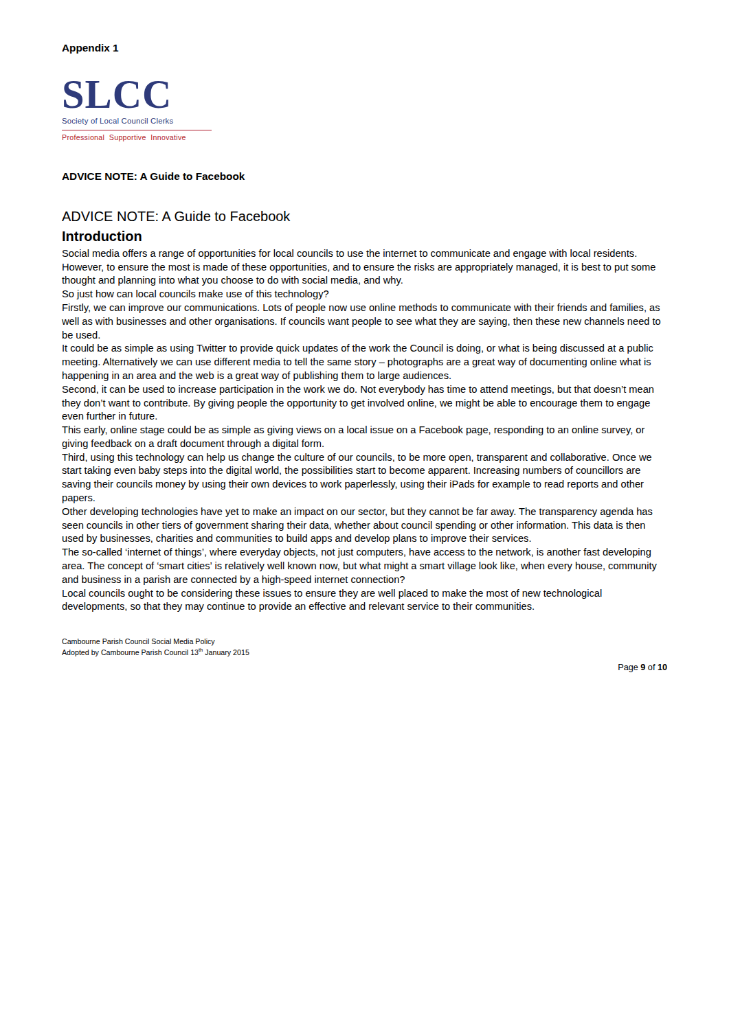Appendix 1
SLCC
Society of Local Council Clerks
Professional Supportive Innovative
ADVICE NOTE: A Guide to Facebook
ADVICE NOTE: A Guide to Facebook
Introduction
Social media offers a range of opportunities for local councils to use the internet to communicate and engage with local residents. However, to ensure the most is made of these opportunities, and to ensure the risks are appropriately managed, it is best to put some thought and planning into what you choose to do with social media, and why.
So just how can local councils make use of this technology?
Firstly, we can improve our communications. Lots of people now use online methods to communicate with their friends and families, as well as with businesses and other organisations. If councils want people to see what they are saying, then these new channels need to be used.
It could be as simple as using Twitter to provide quick updates of the work the Council is doing, or what is being discussed at a public meeting. Alternatively we can use different media to tell the same story – photographs are a great way of documenting online what is happening in an area and the web is a great way of publishing them to large audiences.
Second, it can be used to increase participation in the work we do. Not everybody has time to attend meetings, but that doesn’t mean they don’t want to contribute. By giving people the opportunity to get involved online, we might be able to encourage them to engage even further in future.
This early, online stage could be as simple as giving views on a local issue on a Facebook page, responding to an online survey, or giving feedback on a draft document through a digital form.
Third, using this technology can help us change the culture of our councils, to be more open, transparent and collaborative. Once we start taking even baby steps into the digital world, the possibilities start to become apparent. Increasing numbers of councillors are saving their councils money by using their own devices to work paperlessly, using their iPads for example to read reports and other papers.
Other developing technologies have yet to make an impact on our sector, but they cannot be far away. The transparency agenda has seen councils in other tiers of government sharing their data, whether about council spending or other information. This data is then used by businesses, charities and communities to build apps and develop plans to improve their services.
The so-called ‘internet of things’, where everyday objects, not just computers, have access to the network, is another fast developing area. The concept of ‘smart cities’ is relatively well known now, but what might a smart village look like, when every house, community and business in a parish are connected by a high-speed internet connection?
Local councils ought to be considering these issues to ensure they are well placed to make the most of new technological developments, so that they may continue to provide an effective and relevant service to their communities.
Cambourne Parish Council Social Media Policy
Adopted by Cambourne Parish Council 13th January 2015
Page 9 of 10